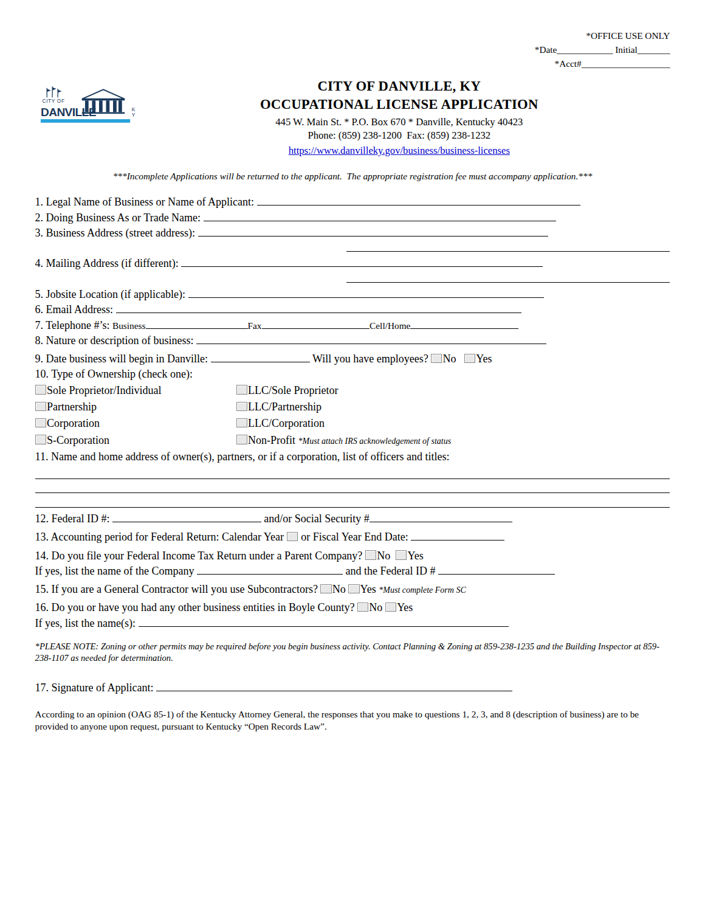*OFFICE USE ONLY
*Date____________ Initial_______
*Acct#___________________
CITY OF DANVILLE K Y
CITY OF DANVILLE, KY
OCCUPATIONAL LICENSE APPLICATION
445 W. Main St. * P.O. Box 670 * Danville, Kentucky 40423
Phone: (859) 238-1200 Fax: (859) 238-1232
https://www.danvilleky.gov/business/business-licenses
***Incomplete Applications will be returned to the applicant. The appropriate registration fee must accompany application.***
1. Legal Name of Business or Name of Applicant:
2. Doing Business As or Trade Name:
3. Business Address (street address):
4. Mailing Address (if different):
5. Jobsite Location (if applicable):
6. Email Address:
7. Telephone #’s: Business Fax Cell/Home
8. Nature or description of business:
9. Date business will begin in Danville: Will you have employees? No Yes
10. Type of Ownership (check one):
Sole Proprietor/Individual
LLC/Sole Proprietor
Partnership
LLC/Partnership
Corporation
LLC/Corporation
S-Corporation
Non-Profit *Must attach IRS acknowledgement of status
11. Name and home address of owner(s), partners, or if a corporation, list of officers and titles:
12. Federal ID #: and/or Social Security #
13. Accounting period for Federal Return: Calendar Year or Fiscal Year End Date:
14. Do you file your Federal Income Tax Return under a Parent Company? No Yes
If yes, list the name of the Company and the Federal ID #
15. If you are a General Contractor will you use Subcontractors? No Yes *Must complete Form SC
16. Do you or have you had any other business entities in Boyle County? No Yes
If yes, list the name(s):
*PLEASE NOTE: Zoning or other permits may be required before you begin business activity. Contact Planning & Zoning at 859-238-1235 and the Building Inspector at 859-238-1107 as needed for determination.
17. Signature of Applicant:
According to an opinion (OAG 85-1) of the Kentucky Attorney General, the responses that you make to questions 1, 2, 3, and 8 (description of business) are to be provided to anyone upon request, pursuant to Kentucky “Open Records Law”.